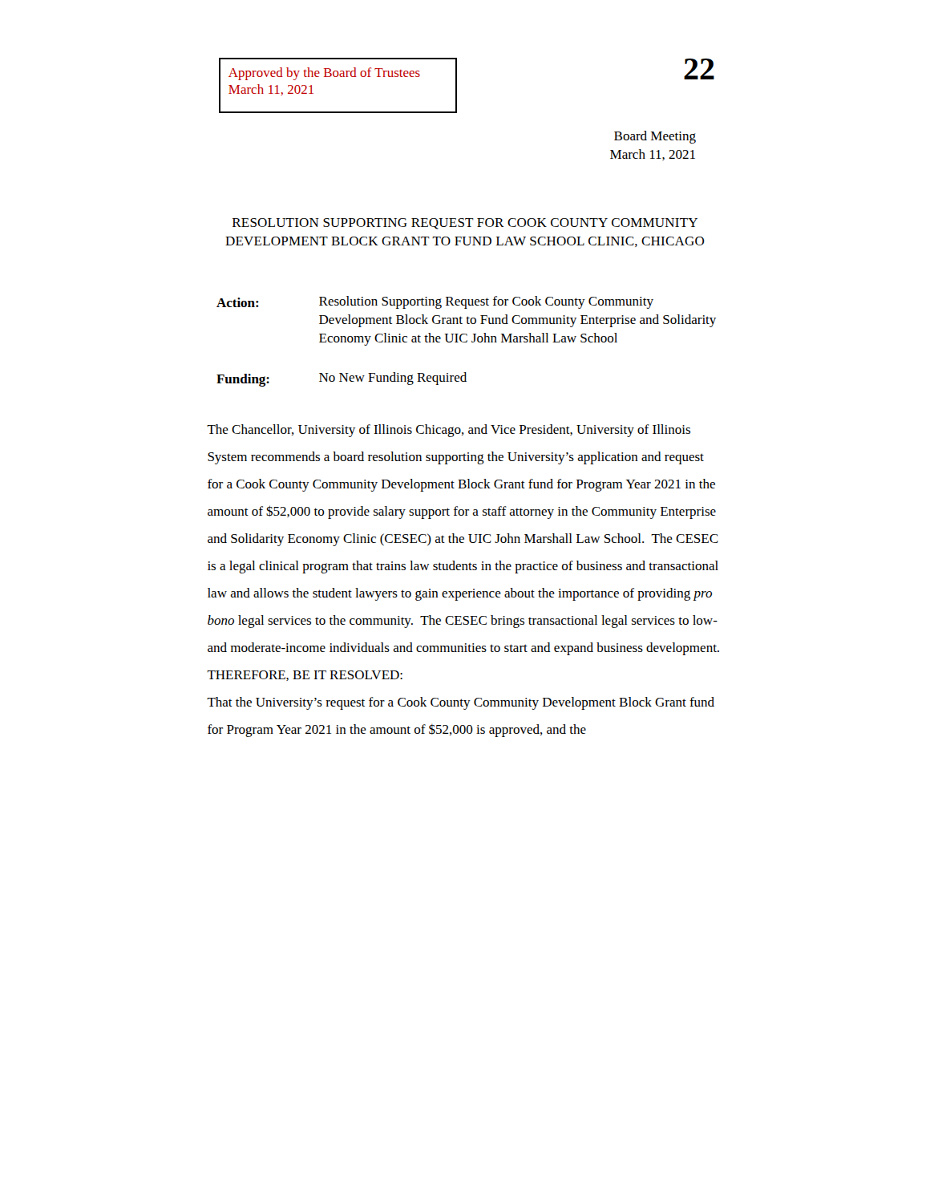Approved by the Board of Trustees
March 11, 2021
22
Board Meeting
March 11, 2021
RESOLUTION SUPPORTING REQUEST FOR COOK COUNTY COMMUNITY
DEVELOPMENT BLOCK GRANT TO FUND LAW SCHOOL CLINIC, CHICAGO
Action:
Resolution Supporting Request for Cook County Community Development Block Grant to Fund Community Enterprise and Solidarity Economy Clinic at the UIC John Marshall Law School
Funding:
No New Funding Required
The Chancellor, University of Illinois Chicago, and Vice President, University of Illinois System recommends a board resolution supporting the University’s application and request for a Cook County Community Development Block Grant fund for Program Year 2021 in the amount of $52,000 to provide salary support for a staff attorney in the Community Enterprise and Solidarity Economy Clinic (CESEC) at the UIC John Marshall Law School. The CESEC is a legal clinical program that trains law students in the practice of business and transactional law and allows the student lawyers to gain experience about the importance of providing pro bono legal services to the community. The CESEC brings transactional legal services to low- and moderate-income individuals and communities to start and expand business development. THEREFORE, BE IT RESOLVED:
That the University’s request for a Cook County Community Development Block Grant fund for Program Year 2021 in the amount of $52,000 is approved, and the